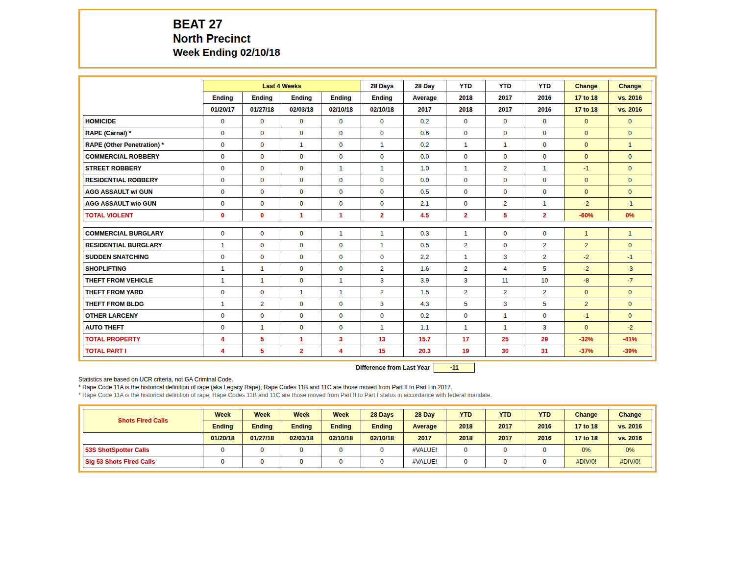BEAT 27
North Precinct
Week Ending 02/10/18
| | Last 4 Weeks | 28 Days | 28 Day | YTD | YTD | YTD | Change | Change |
| --- | --- | --- | --- | --- | --- | --- | --- | --- |
| | Ending | Ending | Ending | Ending | Ending | Average | 2018 | 2017 | 2016 | 17 to 18 | vs. 2016 |
| | 01/20/17 | 01/27/18 | 02/03/18 | 02/10/18 | 02/10/18 | 2017 | 2018 | 2017 | 2016 | 17 to 18 | vs. 2016 |
| HOMICIDE | 0 | 0 | 0 | 0 | 0 | 0.2 | 0 | 0 | 0 | 0 | 0 |
| RAPE (Carnal) * | 0 | 0 | 0 | 0 | 0 | 0.6 | 0 | 0 | 0 | 0 | 0 |
| RAPE (Other Penetration) * | 0 | 0 | 1 | 0 | 1 | 0.2 | 1 | 1 | 0 | 0 | 1 |
| COMMERCIAL ROBBERY | 0 | 0 | 0 | 0 | 0 | 0.0 | 0 | 0 | 0 | 0 | 0 |
| STREET ROBBERY | 0 | 0 | 0 | 1 | 1 | 1.0 | 1 | 2 | 1 | -1 | 0 |
| RESIDENTIAL ROBBERY | 0 | 0 | 0 | 0 | 0 | 0.0 | 0 | 0 | 0 | 0 | 0 |
| AGG ASSAULT w/ GUN | 0 | 0 | 0 | 0 | 0 | 0.5 | 0 | 0 | 0 | 0 | 0 |
| AGG ASSAULT w/o GUN | 0 | 0 | 0 | 0 | 0 | 2.1 | 0 | 2 | 1 | -2 | -1 |
| TOTAL VIOLENT | 0 | 0 | 1 | 1 | 2 | 4.5 | 2 | 5 | 2 | -60% | 0% |
| COMMERCIAL BURGLARY | 0 | 0 | 0 | 1 | 1 | 0.3 | 1 | 0 | 0 | 1 | 1 |
| RESIDENTIAL BURGLARY | 1 | 0 | 0 | 0 | 1 | 0.5 | 2 | 0 | 2 | 2 | 0 |
| SUDDEN SNATCHING | 0 | 0 | 0 | 0 | 0 | 2.2 | 1 | 3 | 2 | -2 | -1 |
| SHOPLIFTING | 1 | 1 | 0 | 0 | 2 | 1.6 | 2 | 4 | 5 | -2 | -3 |
| THEFT FROM VEHICLE | 1 | 1 | 0 | 1 | 3 | 3.9 | 3 | 11 | 10 | -8 | -7 |
| THEFT FROM YARD | 0 | 0 | 1 | 1 | 2 | 1.5 | 2 | 2 | 2 | 0 | 0 |
| THEFT FROM BLDG | 1 | 2 | 0 | 0 | 3 | 4.3 | 5 | 3 | 5 | 2 | 0 |
| OTHER LARCENY | 0 | 0 | 0 | 0 | 0 | 0.2 | 0 | 1 | 0 | -1 | 0 |
| AUTO THEFT | 0 | 1 | 0 | 0 | 1 | 1.1 | 1 | 1 | 3 | 0 | -2 |
| TOTAL PROPERTY | 4 | 5 | 1 | 3 | 13 | 15.7 | 17 | 25 | 29 | -32% | -41% |
| TOTAL PART I | 4 | 5 | 2 | 4 | 15 | 20.3 | 19 | 30 | 31 | -37% | -39% |
| Difference from Last Year | -11 |
Statistics are based on UCR criteria, not GA Criminal Code.
* Rape Code 11A is the historical definition of rape (aka Legacy Rape); Rape Codes 11B and 11C are those moved from Part II to Part I in 2017.
* Rape Code 11A is the historical definition of rape; Rape Codes 11B and 11C are those moved from Part II to Part I status in accordance with federal mandate.
| Shots Fired Calls | Week | Week | Week | Week | 28 Days | 28 Day | YTD | YTD | YTD | Change | Change |
| --- | --- | --- | --- | --- | --- | --- | --- | --- | --- | --- | --- |
| Ending | Ending | Ending | Ending | Ending | Average | 2018 | 2017 | 2016 | 17 to 18 | vs. 2016 |
| | 01/20/18 | 01/27/18 | 02/03/18 | 02/10/18 | 02/10/18 | 2017 | 2018 | 2017 | 2016 | 17 to 18 | vs. 2016 |
| 53S ShotSpotter Calls | 0 | 0 | 0 | 0 | 0 | #VALUE! | 0 | 0 | 0 | 0% | 0% |
| Sig 53 Shots Fired Calls | 0 | 0 | 0 | 0 | 0 | #VALUE! | 0 | 0 | 0 | #DIV/0! | #DIV/0! |